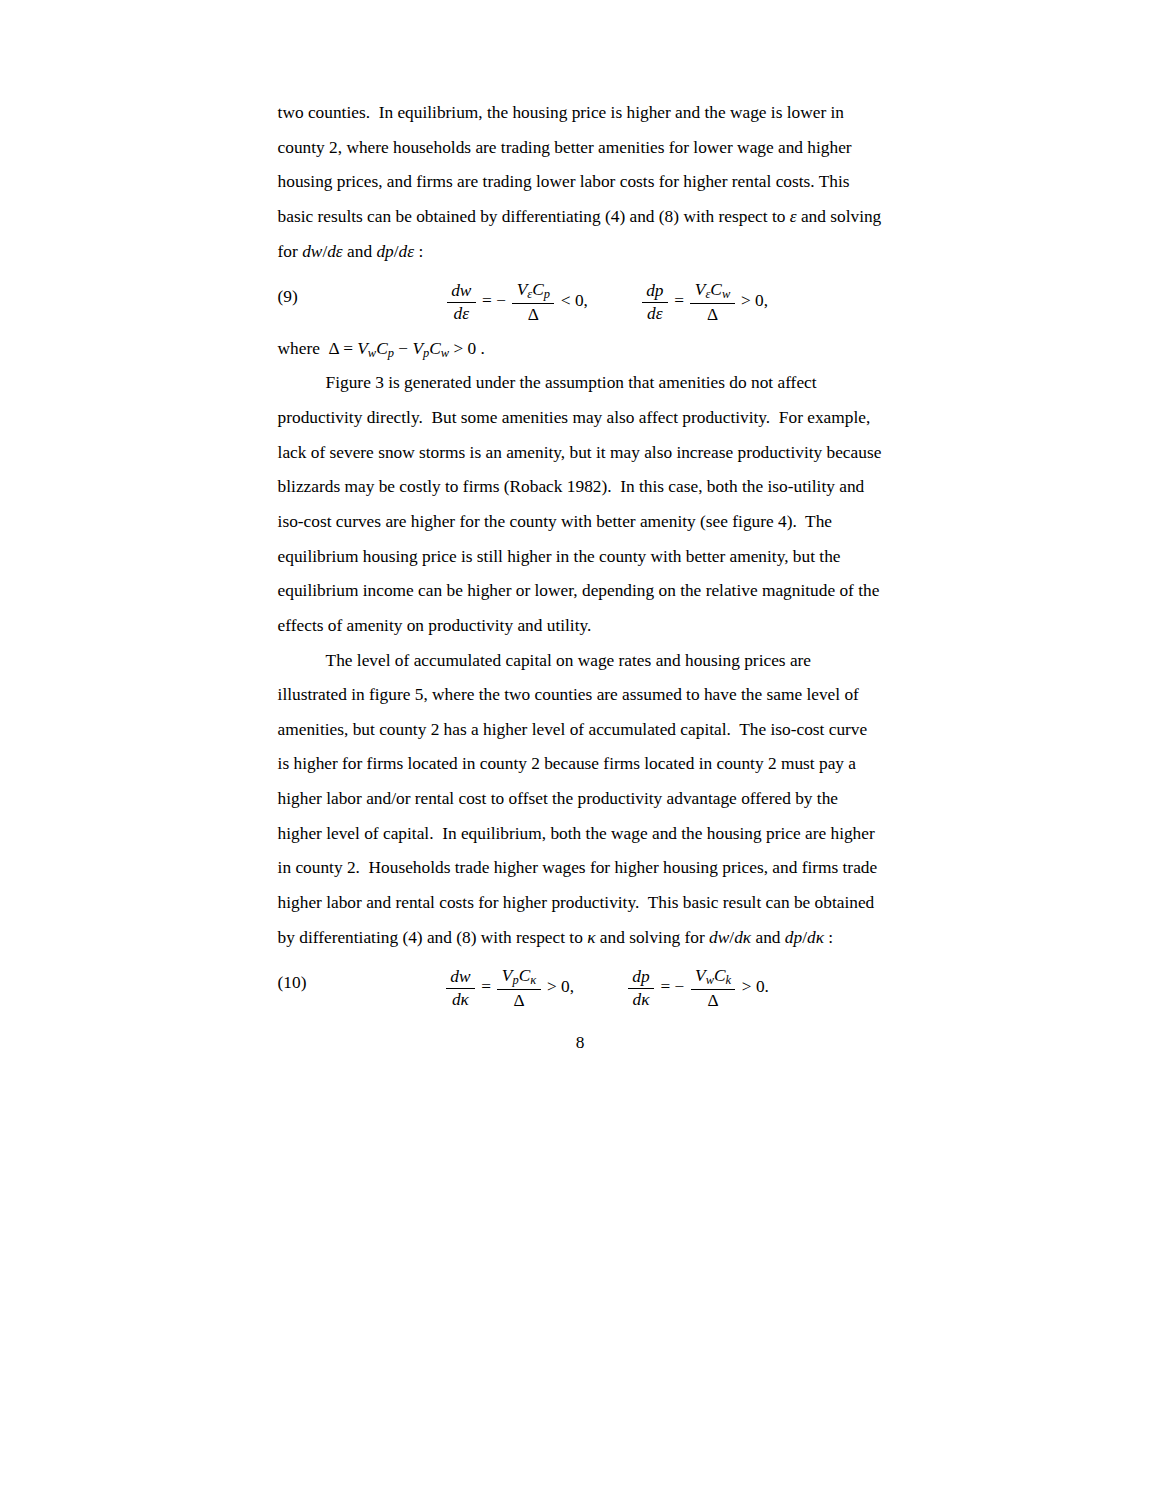two counties. In equilibrium, the housing price is higher and the wage is lower in county 2, where households are trading better amenities for lower wage and higher housing prices, and firms are trading lower labor costs for higher rental costs. This basic results can be obtained by differentiating (4) and (8) with respect to ε and solving for dw/dε and dp/dε :
(9)
dw dε = − VεCp Δ < 0, dp dε = VεCw Δ > 0,
where Δ = VwCp − VpCw > 0 .
Figure 3 is generated under the assumption that amenities do not affect productivity directly. But some amenities may also affect productivity. For example, lack of severe snow storms is an amenity, but it may also increase productivity because blizzards may be costly to firms (Roback 1982). In this case, both the iso-utility and iso-cost curves are higher for the county with better amenity (see figure 4). The equilibrium housing price is still higher in the county with better amenity, but the equilibrium income can be higher or lower, depending on the relative magnitude of the effects of amenity on productivity and utility.
The level of accumulated capital on wage rates and housing prices are illustrated in figure 5, where the two counties are assumed to have the same level of amenities, but county 2 has a higher level of accumulated capital. The iso-cost curve is higher for firms located in county 2 because firms located in county 2 must pay a higher labor and/or rental cost to offset the productivity advantage offered by the higher level of capital. In equilibrium, both the wage and the housing price are higher in county 2. Households trade higher wages for higher housing prices, and firms trade higher labor and rental costs for higher productivity. This basic result can be obtained by differentiating (4) and (8) with respect to κ and solving for dw/dκ and dp/dκ :
(10)
dw dκ = VpCκ Δ > 0, dp dκ = − VwCk Δ > 0.
8